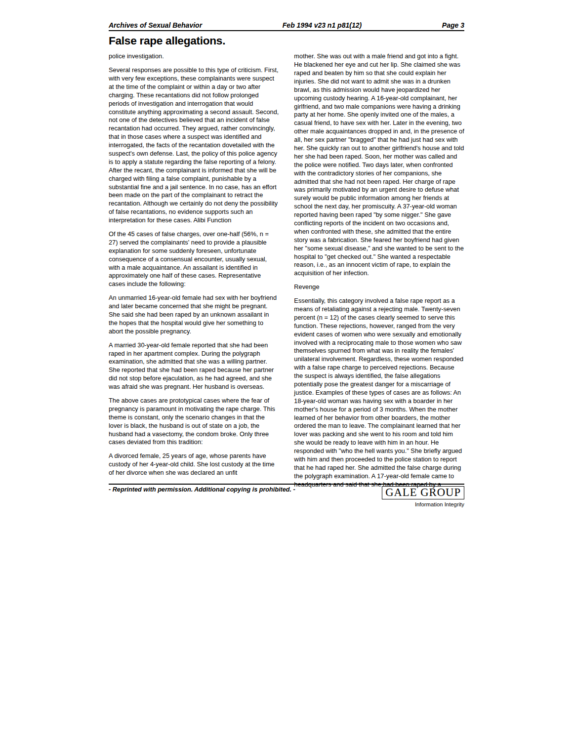Archives of Sexual Behavior
Feb 1994 v23 n1 p81(12)
Page 3
False rape allegations.
police investigation.
Several responses are possible to this type of criticism. First, with very few exceptions, these complainants were suspect at the time of the complaint or within a day or two after charging. These recantations did not follow prolonged periods of investigation and interrogation that would constitute anything approximating a second assault. Second, not one of the detectives believed that an incident of false recantation had occurred. They argued, rather convincingly, that in those cases where a suspect was identified and interrogated, the facts of the recantation dovetailed with the suspect's own defense. Last, the policy of this police agency is to apply a statute regarding the false reporting of a felony. After the recant, the complainant is informed that she will be charged with filing a false complaint, punishable by a substantial fine and a jail sentence. In no case, has an effort been made on the part of the complainant to retract the recantation. Although we certainly do not deny the possibility of false recantations, no evidence supports such an interpretation for these cases. Alibi Function
Of the 45 cases of false charges, over one-half (56%, n = 27) served the complainants' need to provide a plausible explanation for some suddenly foreseen, unfortunate consequence of a consensual encounter, usually sexual, with a male acquaintance. An assailant is identified in approximately one half of these cases. Representative cases include the following:
An unmarried 16-year-old female had sex with her boyfriend and later became concerned that she might be pregnant. She said she had been raped by an unknown assailant in the hopes that the hospital would give her something to abort the possible pregnancy.
A married 30-year-old female reported that she had been raped in her apartment complex. During the polygraph examination, she admitted that she was a willing partner. She reported that she had been raped because her partner did not stop before ejaculation, as he had agreed, and she was afraid she was pregnant. Her husband is overseas.
The above cases are prototypical cases where the fear of pregnancy is paramount in motivating the rape charge. This theme is constant, only the scenario changes in that the lover is black, the husband is out of state on a job, the husband had a vasectomy, the condom broke. Only three cases deviated from this tradition:
A divorced female, 25 years of age, whose parents have custody of her 4-year-old child. She lost custody at the time of her divorce when she was declared an unfit
mother. She was out with a male friend and got into a fight. He blackened her eye and cut her lip. She claimed she was raped and beaten by him so that she could explain her injuries. She did not want to admit she was in a drunken brawl, as this admission would have jeopardized her upcoming custody hearing. A 16-year-old complainant, her girlfriend, and two male companions were having a drinking party at her home. She openly invited one of the males, a casual friend, to have sex with her. Later in the evening, two other male acquaintances dropped in and, in the presence of all, her sex partner "bragged" that he had just had sex with her. She quickly ran out to another girlfriend's house and told her she had been raped. Soon, her mother was called and the police were notified. Two days later, when confronted with the contradictory stories of her companions, she admitted that she had not been raped. Her charge of rape was primarily motivated by an urgent desire to defuse what surely would be public information among her friends at school the next day, her promiscuity. A 37-year-old woman reported having been raped "by some nigger." She gave conflicting reports of the incident on two occasions and, when confronted with these, she admitted that the entire story was a fabrication. She feared her boyfriend had given her "some sexual disease," and she wanted to be sent to the hospital to "get checked out." She wanted a respectable reason, i.e., as an innocent victim of rape, to explain the acquisition of her infection.
Revenge
Essentially, this category involved a false rape report as a means of retaliating against a rejecting male. Twenty-seven percent (n = 12) of the cases clearly seemed to serve this function. These rejections, however, ranged from the very evident cases of women who were sexually and emotionally involved with a reciprocating male to those women who saw themselves spurned from what was in reality the females' unilateral involvement. Regardless, these women responded with a false rape charge to perceived rejections. Because the suspect is always identified, the false allegations potentially pose the greatest danger for a miscarriage of justice. Examples of these types of cases are as follows: An 18-year-old woman was having sex with a boarder in her mother's house for a period of 3 months. When the mother learned of her behavior from other boarders, the mother ordered the man to leave. The complainant learned that her lover was packing and she went to his room and told him she would be ready to leave with him in an hour. He responded with "who the hell wants you." She briefly argued with him and then proceeded to the police station to report that he had raped her. She admitted the false charge during the polygraph examination. A 17-year-old female came to headquarters and said that she had been raped by a
- Reprinted with permission. Additional copying is prohibited. -
GALE GROUP
Information Integrity